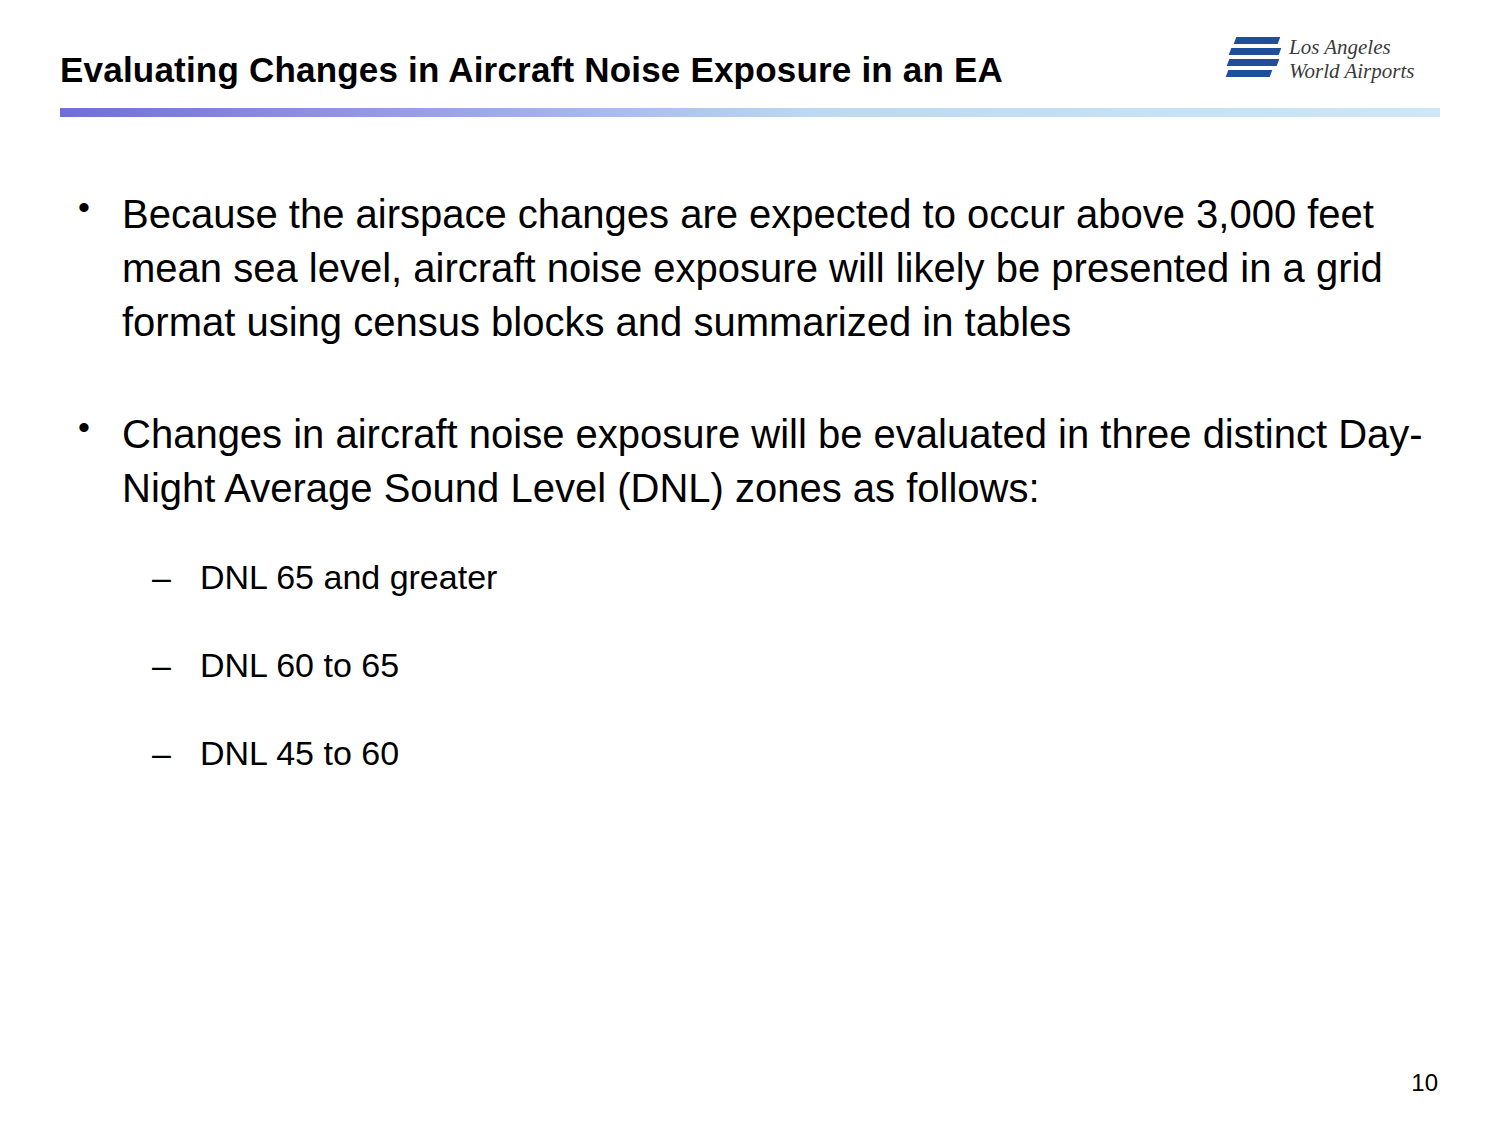Los Angeles
World Airports
Evaluating Changes in Aircraft Noise Exposure in an EA
Because the airspace changes are expected to occur above 3,000 feet mean sea level, aircraft noise exposure will likely be presented in a grid format using census blocks and summarized in tables
Changes in aircraft noise exposure will be evaluated in three distinct Day-Night Average Sound Level (DNL) zones as follows:
DNL 65 and greater
DNL 60 to 65
DNL 45 to 60
10